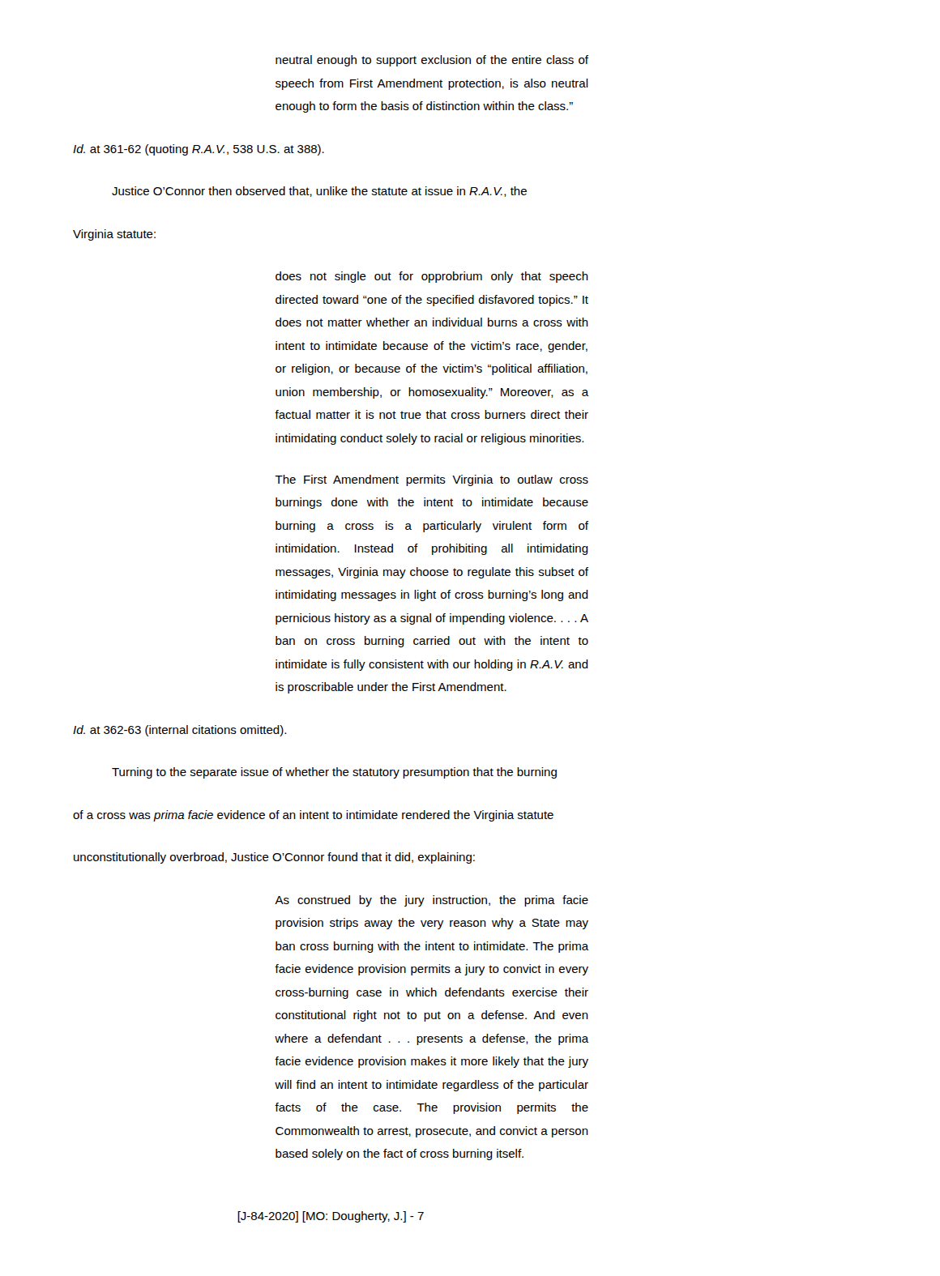neutral enough to support exclusion of the entire class of speech from First Amendment protection, is also neutral enough to form the basis of distinction within the class.”
Id. at 361-62 (quoting R.A.V., 538 U.S. at 388).
Justice O’Connor then observed that, unlike the statute at issue in R.A.V., the
Virginia statute:
does not single out for opprobrium only that speech directed toward “one of the specified disfavored topics.” It does not matter whether an individual burns a cross with intent to intimidate because of the victim’s race, gender, or religion, or because of the victim’s “political affiliation, union membership, or homosexuality.” Moreover, as a factual matter it is not true that cross burners direct their intimidating conduct solely to racial or religious minorities.
The First Amendment permits Virginia to outlaw cross burnings done with the intent to intimidate because burning a cross is a particularly virulent form of intimidation. Instead of prohibiting all intimidating messages, Virginia may choose to regulate this subset of intimidating messages in light of cross burning’s long and pernicious history as a signal of impending violence. . . . A ban on cross burning carried out with the intent to intimidate is fully consistent with our holding in R.A.V. and is proscribable under the First Amendment.
Id. at 362-63 (internal citations omitted).
Turning to the separate issue of whether the statutory presumption that the burning
of a cross was prima facie evidence of an intent to intimidate rendered the Virginia statute
unconstitutionally overbroad, Justice O’Connor found that it did, explaining:
As construed by the jury instruction, the prima facie provision strips away the very reason why a State may ban cross burning with the intent to intimidate. The prima facie evidence provision permits a jury to convict in every cross-burning case in which defendants exercise their constitutional right not to put on a defense. And even where a defendant . . . presents a defense, the prima facie evidence provision makes it more likely that the jury will find an intent to intimidate regardless of the particular facts of the case. The provision permits the Commonwealth to arrest, prosecute, and convict a person based solely on the fact of cross burning itself.
[J-84-2020] [MO: Dougherty, J.] - 7